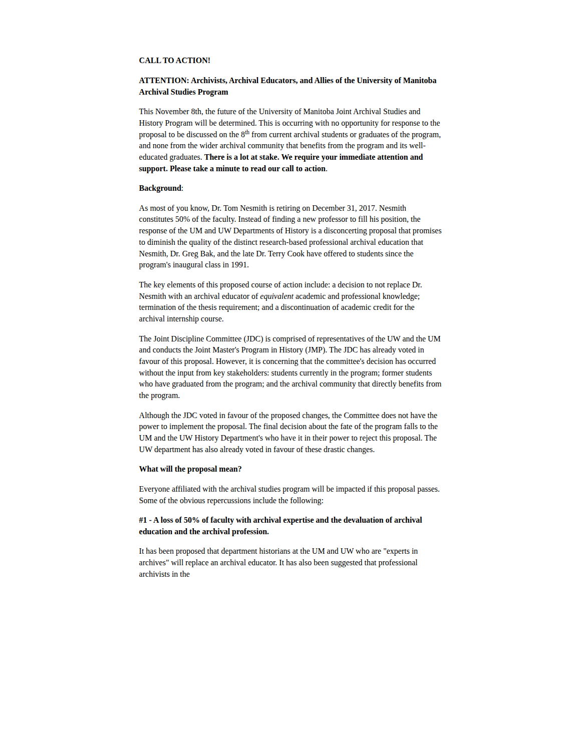CALL TO ACTION!
ATTENTION: Archivists, Archival Educators, and Allies of the University of Manitoba Archival Studies Program
This November 8th, the future of the University of Manitoba Joint Archival Studies and History Program will be determined. This is occurring with no opportunity for response to the proposal to be discussed on the 8th from current archival students or graduates of the program, and none from the wider archival community that benefits from the program and its well-educated graduates. There is a lot at stake. We require your immediate attention and support. Please take a minute to read our call to action.
Background:
As most of you know, Dr. Tom Nesmith is retiring on December 31, 2017. Nesmith constitutes 50% of the faculty. Instead of finding a new professor to fill his position, the response of the UM and UW Departments of History is a disconcerting proposal that promises to diminish the quality of the distinct research-based professional archival education that Nesmith, Dr. Greg Bak, and the late Dr. Terry Cook have offered to students since the program's inaugural class in 1991.
The key elements of this proposed course of action include: a decision to not replace Dr. Nesmith with an archival educator of equivalent academic and professional knowledge; termination of the thesis requirement; and a discontinuation of academic credit for the archival internship course.
The Joint Discipline Committee (JDC) is comprised of representatives of the UW and the UM and conducts the Joint Master's Program in History (JMP). The JDC has already voted in favour of this proposal. However, it is concerning that the committee's decision has occurred without the input from key stakeholders: students currently in the program; former students who have graduated from the program; and the archival community that directly benefits from the program.
Although the JDC voted in favour of the proposed changes, the Committee does not have the power to implement the proposal. The final decision about the fate of the program falls to the UM and the UW History Department's who have it in their power to reject this proposal. The UW department has also already voted in favour of these drastic changes.
What will the proposal mean?
Everyone affiliated with the archival studies program will be impacted if this proposal passes. Some of the obvious repercussions include the following:
#1 - A loss of 50% of faculty with archival expertise and the devaluation of archival education and the archival profession.
It has been proposed that department historians at the UM and UW who are "experts in archives" will replace an archival educator. It has also been suggested that professional archivists in the